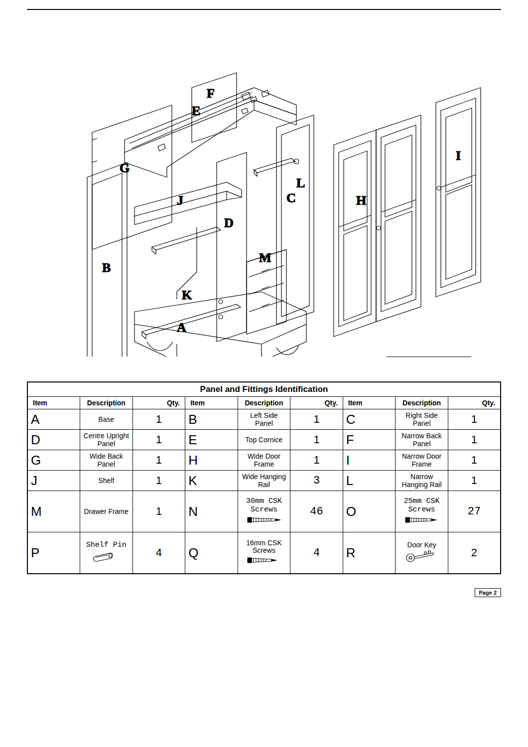A B C D E F G J K L M H I
| Panel and Fittings Identification |
| Item | Description | Qty. | Item | Description | Qty. | Item | Description | Qty. |
| A | Base | 1 | B | Left Side Panel | 1 | C | Right Side Panel | 1 |
| D | Centre Upright Panel | 1 | E | Top Cornice | 1 | F | Narrow Back Panel | 1 |
| G | Wide Back Panel | 1 | H | Wide Door Frame | 1 | I | Narrow Door Frame | 1 |
| J | Shelf | 1 | K | Wide Hanging Rail | 3 | L | Narrow Hanging Rail | 1 |
| M | Drawer Frame | 1 | N | 30mm CSK Screws | 46 | O | 25mm CSK Screws | 27 |
| P | Shelf Pin | 4 | Q | 16mm CSK Screws | 4 | R | Door Key | 2 |
Page 2